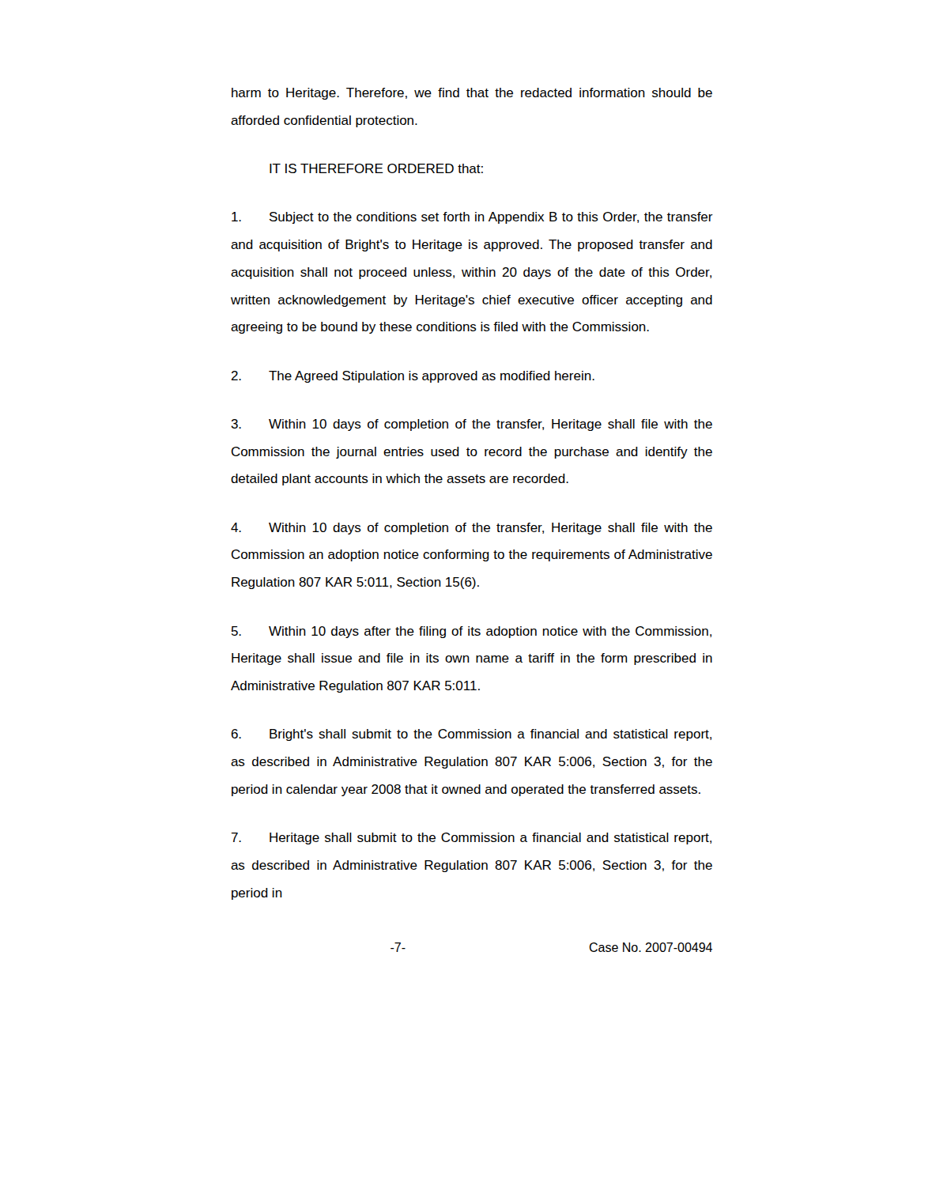harm to Heritage. Therefore, we find that the redacted information should be afforded confidential protection.
IT IS THEREFORE ORDERED that:
1. Subject to the conditions set forth in Appendix B to this Order, the transfer and acquisition of Bright's to Heritage is approved. The proposed transfer and acquisition shall not proceed unless, within 20 days of the date of this Order, written acknowledgement by Heritage's chief executive officer accepting and agreeing to be bound by these conditions is filed with the Commission.
2. The Agreed Stipulation is approved as modified herein.
3. Within 10 days of completion of the transfer, Heritage shall file with the Commission the journal entries used to record the purchase and identify the detailed plant accounts in which the assets are recorded.
4. Within 10 days of completion of the transfer, Heritage shall file with the Commission an adoption notice conforming to the requirements of Administrative Regulation 807 KAR 5:011, Section 15(6).
5. Within 10 days after the filing of its adoption notice with the Commission, Heritage shall issue and file in its own name a tariff in the form prescribed in Administrative Regulation 807 KAR 5:011.
6. Bright's shall submit to the Commission a financial and statistical report, as described in Administrative Regulation 807 KAR 5:006, Section 3, for the period in calendar year 2008 that it owned and operated the transferred assets.
7. Heritage shall submit to the Commission a financial and statistical report, as described in Administrative Regulation 807 KAR 5:006, Section 3, for the period in
-7- Case No. 2007-00494